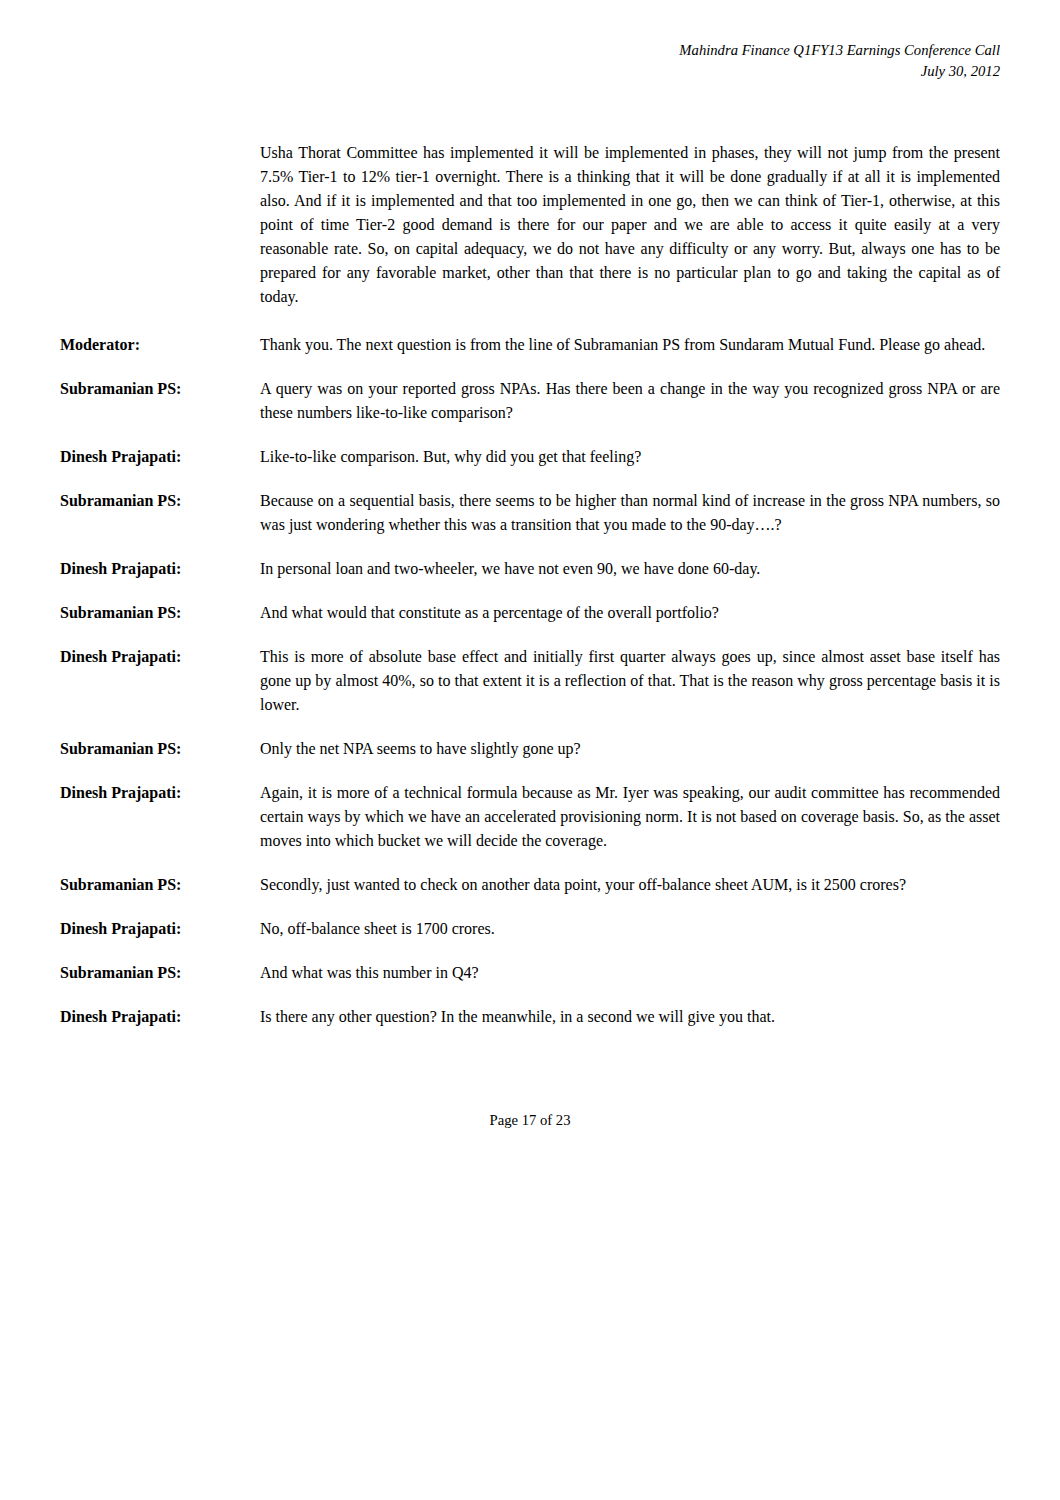Mahindra Finance Q1FY13 Earnings Conference Call
July 30, 2012
Usha Thorat Committee has implemented it will be implemented in phases, they will not jump from the present 7.5% Tier-1 to 12% tier-1 overnight. There is a thinking that it will be done gradually if at all it is implemented also. And if it is implemented and that too implemented in one go, then we can think of Tier-1, otherwise, at this point of time Tier-2 good demand is there for our paper and we are able to access it quite easily at a very reasonable rate. So, on capital adequacy, we do not have any difficulty or any worry. But, always one has to be prepared for any favorable market, other than that there is no particular plan to go and taking the capital as of today.
Moderator:
Thank you. The next question is from the line of Subramanian PS from Sundaram Mutual Fund. Please go ahead.
Subramanian PS:
A query was on your reported gross NPAs. Has there been a change in the way you recognized gross NPA or are these numbers like-to-like comparison?
Dinesh Prajapati:
Like-to-like comparison. But, why did you get that feeling?
Subramanian PS:
Because on a sequential basis, there seems to be higher than normal kind of increase in the gross NPA numbers, so was just wondering whether this was a transition that you made to the 90-day….?
Dinesh Prajapati:
In personal loan and two-wheeler, we have not even 90, we have done 60-day.
Subramanian PS:
And what would that constitute as a percentage of the overall portfolio?
Dinesh Prajapati:
This is more of absolute base effect and initially first quarter always goes up, since almost asset base itself has gone up by almost 40%, so to that extent it is a reflection of that. That is the reason why gross percentage basis it is lower.
Subramanian PS:
Only the net NPA seems to have slightly gone up?
Dinesh Prajapati:
Again, it is more of a technical formula because as Mr. Iyer was speaking, our audit committee has recommended certain ways by which we have an accelerated provisioning norm. It is not based on coverage basis. So, as the asset moves into which bucket we will decide the coverage.
Subramanian PS:
Secondly, just wanted to check on another data point, your off-balance sheet AUM, is it 2500 crores?
Dinesh Prajapati:
No, off-balance sheet is 1700 crores.
Subramanian PS:
And what was this number in Q4?
Dinesh Prajapati:
Is there any other question? In the meanwhile, in a second we will give you that.
Page 17 of 23